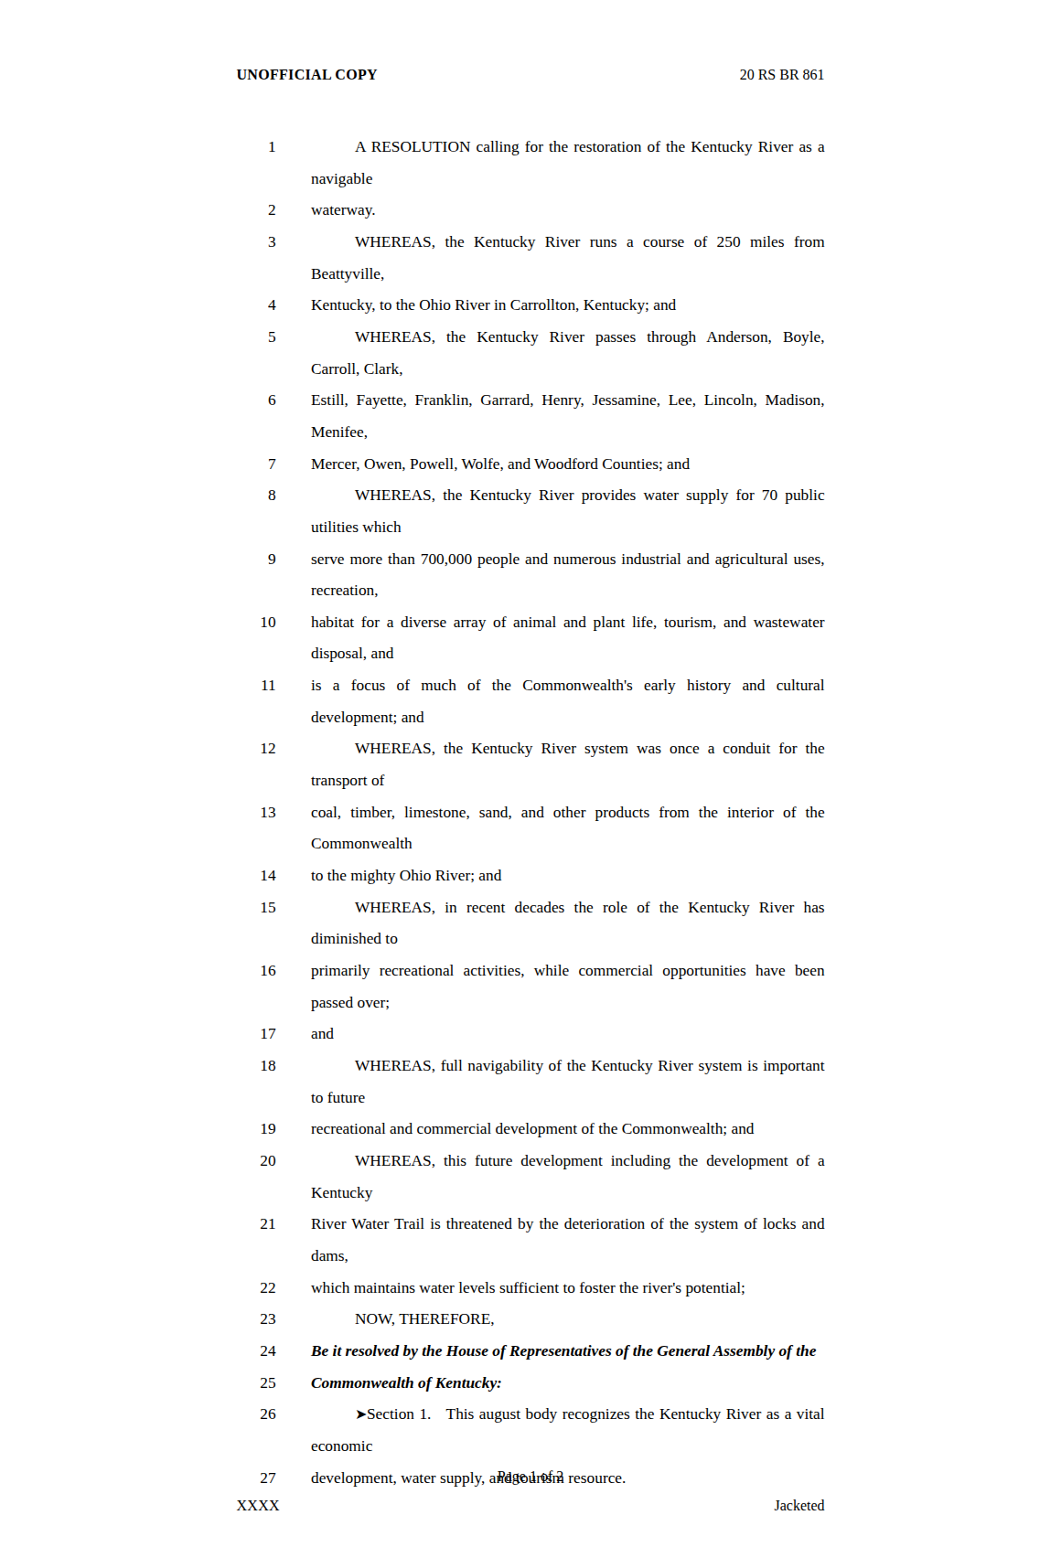UNOFFICIAL COPY
20 RS BR 861
A RESOLUTION calling for the restoration of the Kentucky River as a navigable
waterway.
WHEREAS, the Kentucky River runs a course of 250 miles from Beattyville,
Kentucky, to the Ohio River in Carrollton, Kentucky; and
WHEREAS, the Kentucky River passes through Anderson, Boyle, Carroll, Clark,
Estill, Fayette, Franklin, Garrard, Henry, Jessamine, Lee, Lincoln, Madison, Menifee,
Mercer, Owen, Powell, Wolfe, and Woodford Counties; and
WHEREAS, the Kentucky River provides water supply for 70 public utilities which
serve more than 700,000 people and numerous industrial and agricultural uses, recreation,
habitat for a diverse array of animal and plant life, tourism, and wastewater disposal, and
is a focus of much of the Commonwealth's early history and cultural development; and
WHEREAS, the Kentucky River system was once a conduit for the transport of
coal, timber, limestone, sand, and other products from the interior of the Commonwealth
to the mighty Ohio River; and
WHEREAS, in recent decades the role of the Kentucky River has diminished to
primarily recreational activities, while commercial opportunities have been passed over;
and
WHEREAS, full navigability of the Kentucky River system is important to future
recreational and commercial development of the Commonwealth; and
WHEREAS, this future development including the development of a Kentucky
River Water Trail is threatened by the deterioration of the system of locks and dams,
which maintains water levels sufficient to foster the river's potential;
NOW, THEREFORE,
Be it resolved by the House of Representatives of the General Assembly of the
Commonwealth of Kentucky:
➤Section 1. This august body recognizes the Kentucky River as a vital economic
development, water supply, and tourism resource.
Page 1 of 2
XXXX
Jacketed